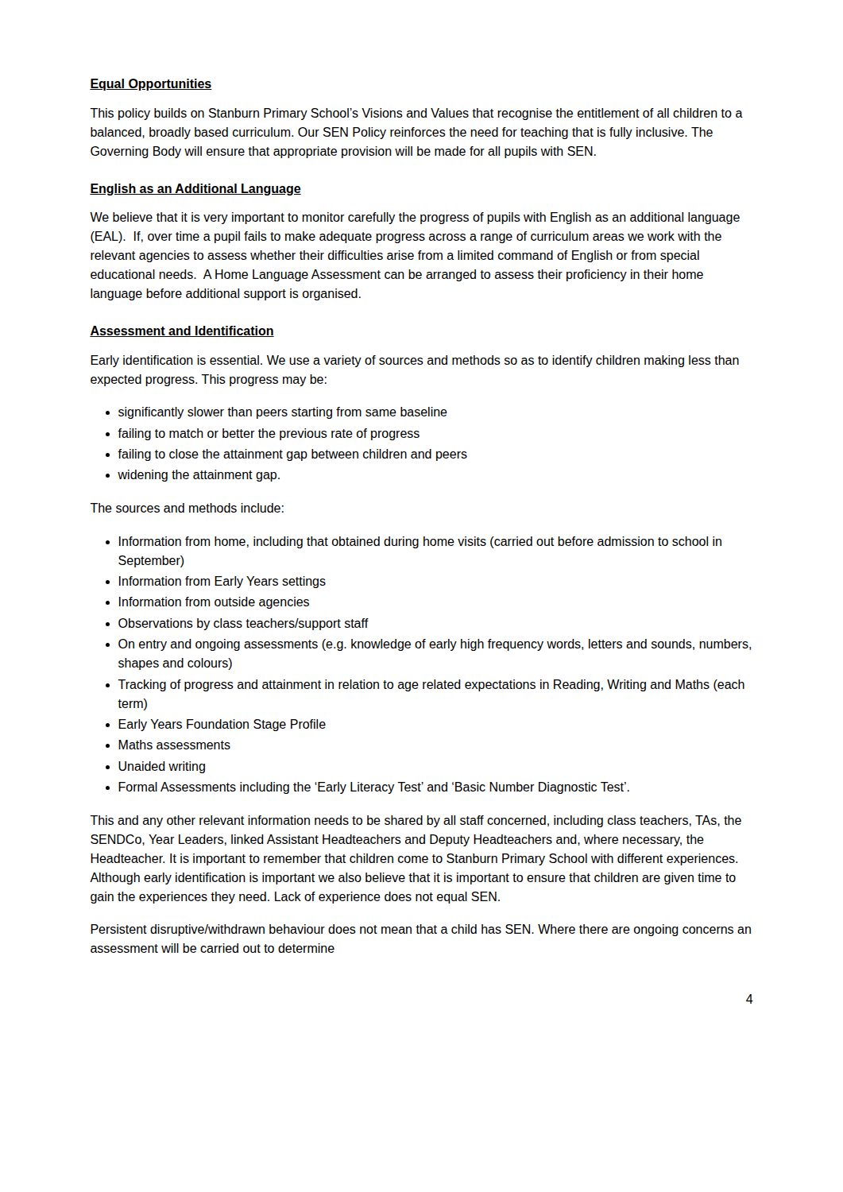Equal Opportunities
This policy builds on Stanburn Primary School’s Visions and Values that recognise the entitlement of all children to a balanced, broadly based curriculum. Our SEN Policy reinforces the need for teaching that is fully inclusive. The Governing Body will ensure that appropriate provision will be made for all pupils with SEN.
English as an Additional Language
We believe that it is very important to monitor carefully the progress of pupils with English as an additional language (EAL). If, over time a pupil fails to make adequate progress across a range of curriculum areas we work with the relevant agencies to assess whether their difficulties arise from a limited command of English or from special educational needs. A Home Language Assessment can be arranged to assess their proficiency in their home language before additional support is organised.
Assessment and Identification
Early identification is essential. We use a variety of sources and methods so as to identify children making less than expected progress. This progress may be:
significantly slower than peers starting from same baseline
failing to match or better the previous rate of progress
failing to close the attainment gap between children and peers
widening the attainment gap.
The sources and methods include:
Information from home, including that obtained during home visits (carried out before admission to school in September)
Information from Early Years settings
Information from outside agencies
Observations by class teachers/support staff
On entry and ongoing assessments (e.g. knowledge of early high frequency words, letters and sounds, numbers, shapes and colours)
Tracking of progress and attainment in relation to age related expectations in Reading, Writing and Maths (each term)
Early Years Foundation Stage Profile
Maths assessments
Unaided writing
Formal Assessments including the ‘Early Literacy Test’ and ‘Basic Number Diagnostic Test’.
This and any other relevant information needs to be shared by all staff concerned, including class teachers, TAs, the SENDCo, Year Leaders, linked Assistant Headteachers and Deputy Headteachers and, where necessary, the Headteacher. It is important to remember that children come to Stanburn Primary School with different experiences. Although early identification is important we also believe that it is important to ensure that children are given time to gain the experiences they need. Lack of experience does not equal SEN.
Persistent disruptive/withdrawn behaviour does not mean that a child has SEN. Where there are ongoing concerns an assessment will be carried out to determine
4